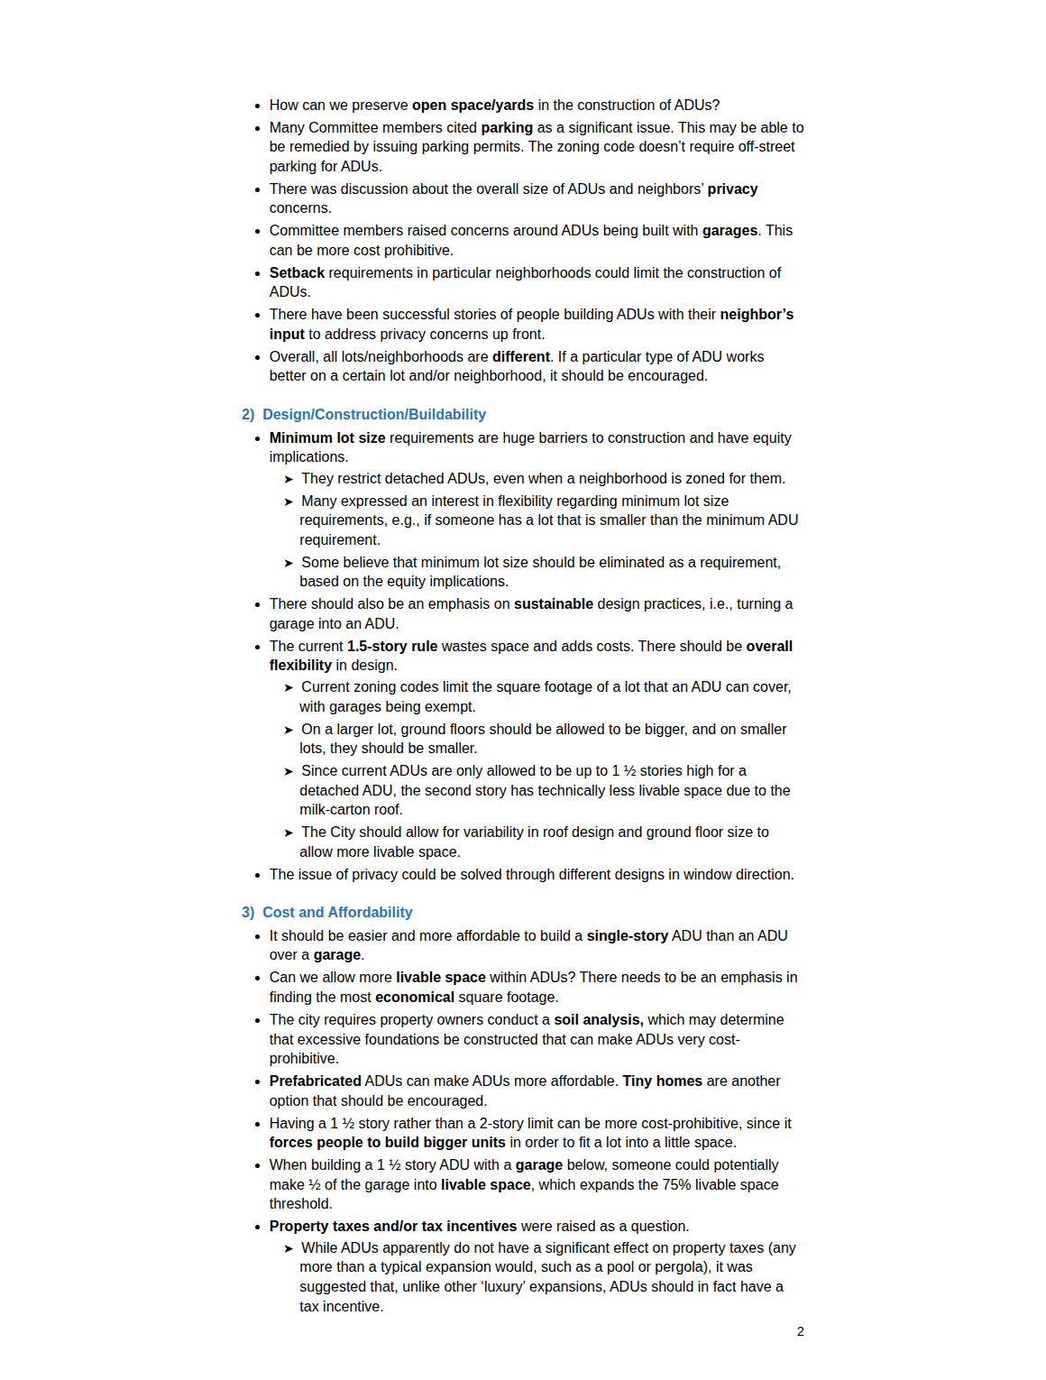How can we preserve open space/yards in the construction of ADUs?
Many Committee members cited parking as a significant issue. This may be able to be remedied by issuing parking permits. The zoning code doesn’t require off-street parking for ADUs.
There was discussion about the overall size of ADUs and neighbors’ privacy concerns.
Committee members raised concerns around ADUs being built with garages. This can be more cost prohibitive.
Setback requirements in particular neighborhoods could limit the construction of ADUs.
There have been successful stories of people building ADUs with their neighbor’s input to address privacy concerns up front.
Overall, all lots/neighborhoods are different. If a particular type of ADU works better on a certain lot and/or neighborhood, it should be encouraged.
2) Design/Construction/Buildability
Minimum lot size requirements are huge barriers to construction and have equity implications.
They restrict detached ADUs, even when a neighborhood is zoned for them.
Many expressed an interest in flexibility regarding minimum lot size requirements, e.g., if someone has a lot that is smaller than the minimum ADU requirement.
Some believe that minimum lot size should be eliminated as a requirement, based on the equity implications.
There should also be an emphasis on sustainable design practices, i.e., turning a garage into an ADU.
The current 1.5-story rule wastes space and adds costs. There should be overall flexibility in design.
Current zoning codes limit the square footage of a lot that an ADU can cover, with garages being exempt.
On a larger lot, ground floors should be allowed to be bigger, and on smaller lots, they should be smaller.
Since current ADUs are only allowed to be up to 1 ½ stories high for a detached ADU, the second story has technically less livable space due to the milk-carton roof.
The City should allow for variability in roof design and ground floor size to allow more livable space.
The issue of privacy could be solved through different designs in window direction.
3) Cost and Affordability
It should be easier and more affordable to build a single-story ADU than an ADU over a garage.
Can we allow more livable space within ADUs? There needs to be an emphasis in finding the most economical square footage.
The city requires property owners conduct a soil analysis, which may determine that excessive foundations be constructed that can make ADUs very cost-prohibitive.
Prefabricated ADUs can make ADUs more affordable. Tiny homes are another option that should be encouraged.
Having a 1 ½ story rather than a 2-story limit can be more cost-prohibitive, since it forces people to build bigger units in order to fit a lot into a little space.
When building a 1 ½ story ADU with a garage below, someone could potentially make ½ of the garage into livable space, which expands the 75% livable space threshold.
Property taxes and/or tax incentives were raised as a question.
While ADUs apparently do not have a significant effect on property taxes (any more than a typical expansion would, such as a pool or pergola), it was suggested that, unlike other ‘luxury’ expansions, ADUs should in fact have a tax incentive.
2